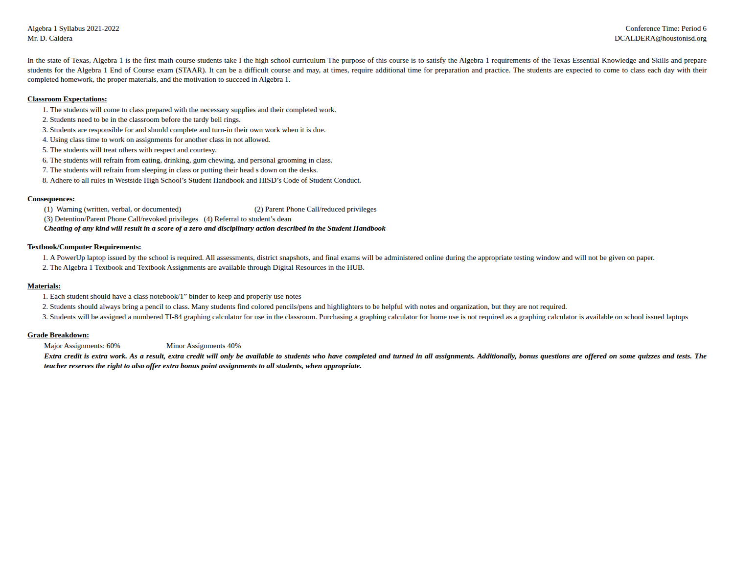Algebra 1 Syllabus 2021-2022
Mr. D. Caldera
Conference Time: Period 6
DCALDERA@houstonisd.org
In the state of Texas, Algebra 1 is the first math course students take I the high school curriculum The purpose of this course is to satisfy the Algebra 1 requirements of the Texas Essential Knowledge and Skills and prepare students for the Algebra 1 End of Course exam (STAAR). It can be a difficult course and may, at times, require additional time for preparation and practice. The students are expected to come to class each day with their completed homework, the proper materials, and the motivation to succeed in Algebra 1.
Classroom Expectations:
The students will come to class prepared with the necessary supplies and their completed work.
Students need to be in the classroom before the tardy bell rings.
Students are responsible for and should complete and turn-in their own work when it is due.
Using class time to work on assignments for another class in not allowed.
The students will treat others with respect and courtesy.
The students will refrain from eating, drinking, gum chewing, and personal grooming in class.
The students will refrain from sleeping in class or putting their head s down on the desks.
Adhere to all rules in Westside High School’s Student Handbook and HISD’s Code of Student Conduct.
Consequences:
(1) Warning (written, verbal, or documented)(2) Parent Phone Call/reduced privileges (3) Detention/Parent Phone Call/revoked privileges (4) Referral to student’s dean Cheating of any kind will result in a score of a zero and disciplinary action described in the Student Handbook
Textbook/Computer Requirements:
A PowerUp laptop issued by the school is required. All assessments, district snapshots, and final exams will be administered online during the appropriate testing window and will not be given on paper.
The Algebra 1 Textbook and Textbook Assignments are available through Digital Resources in the HUB.
Materials:
Each student should have a class notebook/1” binder to keep and properly use notes
Students should always bring a pencil to class. Many students find colored pencils/pens and highlighters to be helpful with notes and organization, but they are not required.
Students will be assigned a numbered TI-84 graphing calculator for use in the classroom. Purchasing a graphing calculator for home use is not required as a graphing calculator is available on school issued laptops
Grade Breakdown:
Major Assignments: 60% Minor Assignments 40% Extra credit is extra work. As a result, extra credit will only be available to students who have completed and turned in all assignments. Additionally, bonus questions are offered on some quizzes and tests. The teacher reserves the right to also offer extra bonus point assignments to all students, when appropriate.